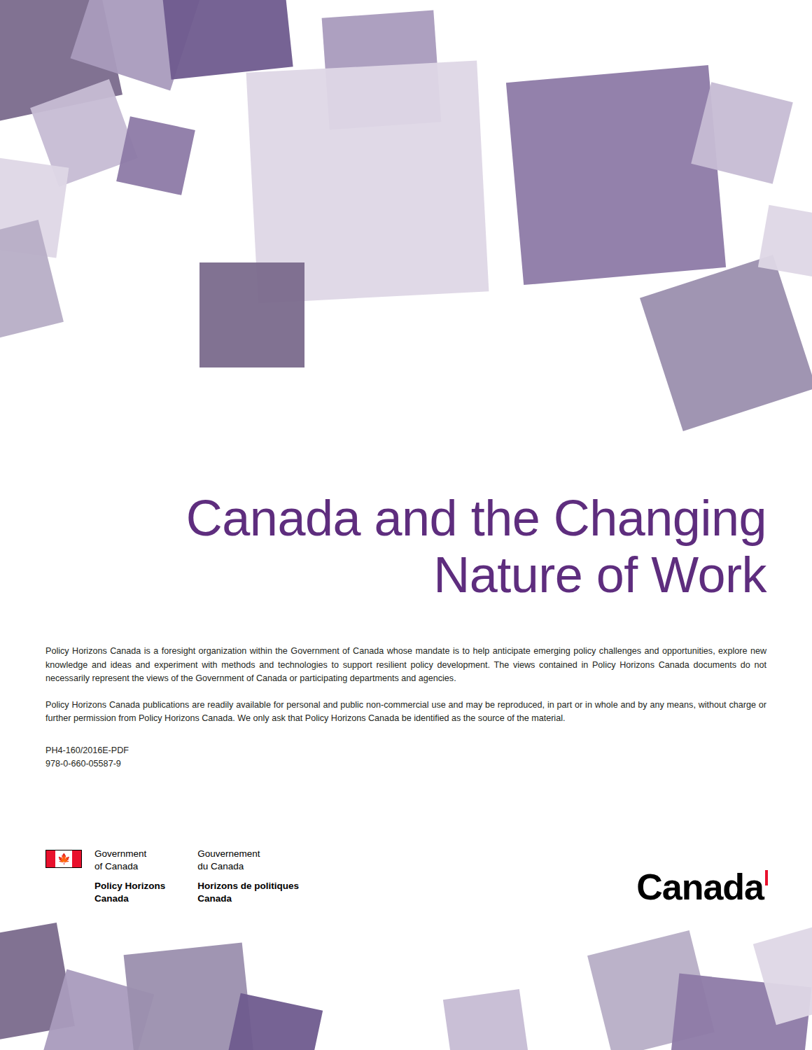Canada and the Changing
Nature of Work
Policy Horizons Canada is a foresight organization within the Government of Canada whose mandate is to help anticipate emerging policy challenges and opportunities, explore new knowledge and ideas and experiment with methods and technologies to support resilient policy development. The views contained in Policy Horizons Canada documents do not necessarily represent the views of the Government of Canada or participating departments and agencies.
Policy Horizons Canada publications are readily available for personal and public non-commercial use and may be reproduced, in part or in whole and by any means, without charge or further permission from Policy Horizons Canada. We only ask that Policy Horizons Canada be identified as the source of the material.
PH4-160/2016E-PDF
978-0-660-05587-9
🍁
Government of Canada Policy Horizons Canada
Gouvernement du Canada Horizons de politiques Canada
Canada